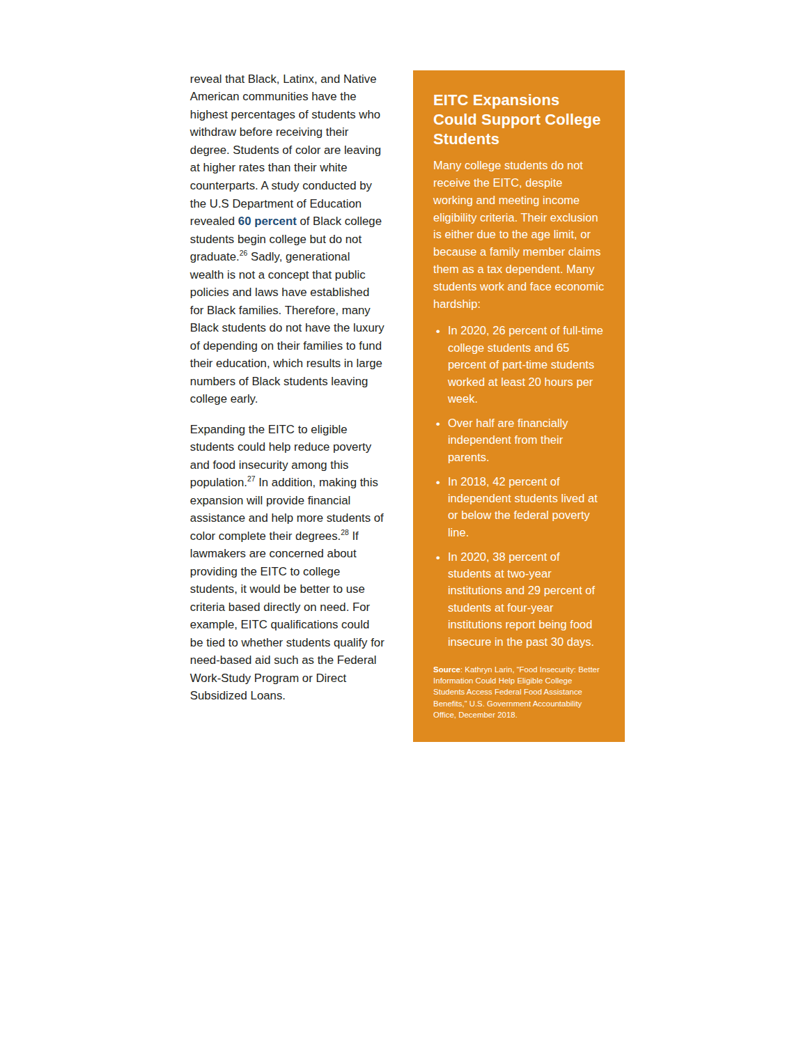reveal that Black, Latinx, and Native American communities have the highest percentages of students who withdraw before receiving their degree. Students of color are leaving at higher rates than their white counterparts. A study conducted by the U.S Department of Education revealed 60 percent of Black college students begin college but do not graduate.26 Sadly, generational wealth is not a concept that public policies and laws have established for Black families. Therefore, many Black students do not have the luxury of depending on their families to fund their education, which results in large numbers of Black students leaving college early.
Expanding the EITC to eligible students could help reduce poverty and food insecurity among this population.27 In addition, making this expansion will provide financial assistance and help more students of color complete their degrees.28 If lawmakers are concerned about providing the EITC to college students, it would be better to use criteria based directly on need. For example, EITC qualifications could be tied to whether students qualify for need-based aid such as the Federal Work-Study Program or Direct Subsidized Loans.
EITC Expansions Could Support College Students
Many college students do not receive the EITC, despite working and meeting income eligibility criteria. Their exclusion is either due to the age limit, or because a family member claims them as a tax dependent. Many students work and face economic hardship:
In 2020, 26 percent of full-time college students and 65 percent of part-time students worked at least 20 hours per week.
Over half are financially independent from their parents.
In 2018, 42 percent of independent students lived at or below the federal poverty line.
In 2020, 38 percent of students at two-year institutions and 29 percent of students at four-year institutions report being food insecure in the past 30 days.
Source: Kathryn Larin, “Food Insecurity: Better Information Could Help Eligible College Students Access Federal Food Assistance Benefits,” U.S. Government Accountability Office, December 2018.